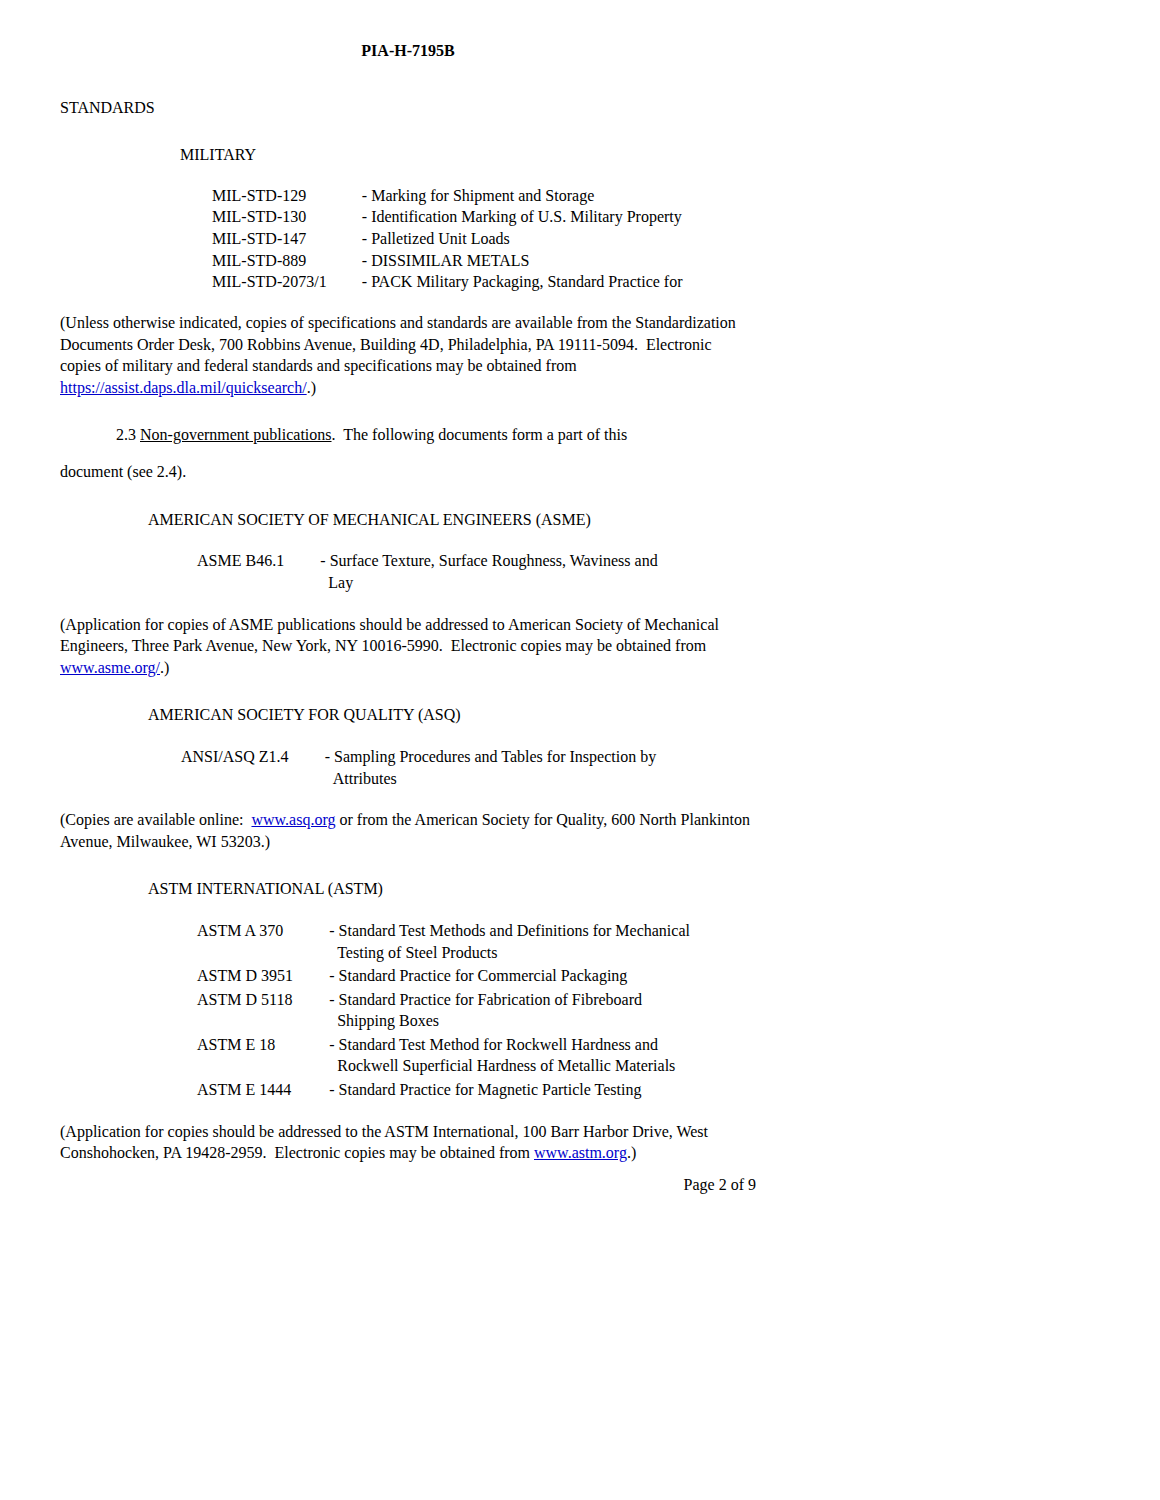PIA-H-7195B
STANDARDS
MILITARY
| MIL-STD-129 | - Marking for Shipment and Storage |
| MIL-STD-130 | - Identification Marking of U.S. Military Property |
| MIL-STD-147 | - Palletized Unit Loads |
| MIL-STD-889 | - DISSIMILAR METALS |
| MIL-STD-2073/1 | - PACK Military Packaging, Standard Practice for |
(Unless otherwise indicated, copies of specifications and standards are available from the Standardization Documents Order Desk, 700 Robbins Avenue, Building 4D, Philadelphia, PA 19111-5094. Electronic copies of military and federal standards and specifications may be obtained from https://assist.daps.dla.mil/quicksearch/.)
2.3 Non-government publications. The following documents form a part of this
document (see 2.4).
AMERICAN SOCIETY OF MECHANICAL ENGINEERS (ASME)
| ASME B46.1 | - Surface Texture, Surface Roughness, Waviness and Lay |
(Application for copies of ASME publications should be addressed to American Society of Mechanical Engineers, Three Park Avenue, New York, NY 10016-5990. Electronic copies may be obtained from www.asme.org/.)
AMERICAN SOCIETY FOR QUALITY (ASQ)
| ANSI/ASQ Z1.4 | - Sampling Procedures and Tables for Inspection by Attributes |
(Copies are available online: www.asq.org or from the American Society for Quality, 600 North Plankinton Avenue, Milwaukee, WI 53203.)
ASTM INTERNATIONAL (ASTM)
| ASTM A 370 | - Standard Test Methods and Definitions for Mechanical Testing of Steel Products |
| ASTM D 3951 | - Standard Practice for Commercial Packaging |
| ASTM D 5118 | - Standard Practice for Fabrication of Fibreboard Shipping Boxes |
| ASTM E 18 | - Standard Test Method for Rockwell Hardness and Rockwell Superficial Hardness of Metallic Materials |
| ASTM E 1444 | - Standard Practice for Magnetic Particle Testing |
(Application for copies should be addressed to the ASTM International, 100 Barr Harbor Drive, West Conshohocken, PA 19428-2959. Electronic copies may be obtained from www.astm.org.)
Page 2 of 9